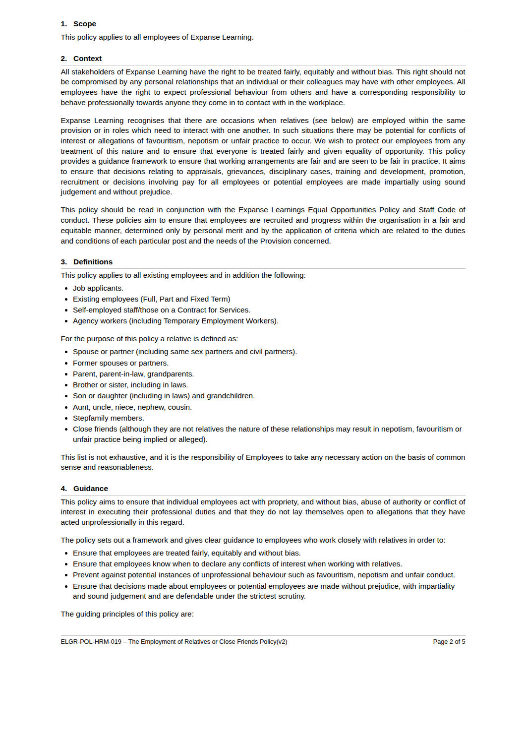1. Scope
This policy applies to all employees of Expanse Learning.
2. Context
All stakeholders of Expanse Learning have the right to be treated fairly, equitably and without bias. This right should not be compromised by any personal relationships that an individual or their colleagues may have with other employees. All employees have the right to expect professional behaviour from others and have a corresponding responsibility to behave professionally towards anyone they come in to contact with in the workplace.
Expanse Learning recognises that there are occasions when relatives (see below) are employed within the same provision or in roles which need to interact with one another. In such situations there may be potential for conflicts of interest or allegations of favouritism, nepotism or unfair practice to occur. We wish to protect our employees from any treatment of this nature and to ensure that everyone is treated fairly and given equality of opportunity. This policy provides a guidance framework to ensure that working arrangements are fair and are seen to be fair in practice. It aims to ensure that decisions relating to appraisals, grievances, disciplinary cases, training and development, promotion, recruitment or decisions involving pay for all employees or potential employees are made impartially using sound judgement and without prejudice.
This policy should be read in conjunction with the Expanse Learnings Equal Opportunities Policy and Staff Code of conduct. These policies aim to ensure that employees are recruited and progress within the organisation in a fair and equitable manner, determined only by personal merit and by the application of criteria which are related to the duties and conditions of each particular post and the needs of the Provision concerned.
3. Definitions
This policy applies to all existing employees and in addition the following:
Job applicants.
Existing employees (Full, Part and Fixed Term)
Self-employed staff/those on a Contract for Services.
Agency workers (including Temporary Employment Workers).
For the purpose of this policy a relative is defined as:
Spouse or partner (including same sex partners and civil partners).
Former spouses or partners.
Parent, parent-in-law, grandparents.
Brother or sister, including in laws.
Son or daughter (including in laws) and grandchildren.
Aunt, uncle, niece, nephew, cousin.
Stepfamily members.
Close friends (although they are not relatives the nature of these relationships may result in nepotism, favouritism or unfair practice being implied or alleged).
This list is not exhaustive, and it is the responsibility of Employees to take any necessary action on the basis of common sense and reasonableness.
4. Guidance
This policy aims to ensure that individual employees act with propriety, and without bias, abuse of authority or conflict of interest in executing their professional duties and that they do not lay themselves open to allegations that they have acted unprofessionally in this regard.
The policy sets out a framework and gives clear guidance to employees who work closely with relatives in order to:
Ensure that employees are treated fairly, equitably and without bias.
Ensure that employees know when to declare any conflicts of interest when working with relatives.
Prevent against potential instances of unprofessional behaviour such as favouritism, nepotism and unfair conduct.
Ensure that decisions made about employees or potential employees are made without prejudice, with impartiality and sound judgement and are defendable under the strictest scrutiny.
The guiding principles of this policy are:
ELGR-POL-HRM-019 – The Employment of Relatives or Close Friends Policy(v2) Page 2 of 5